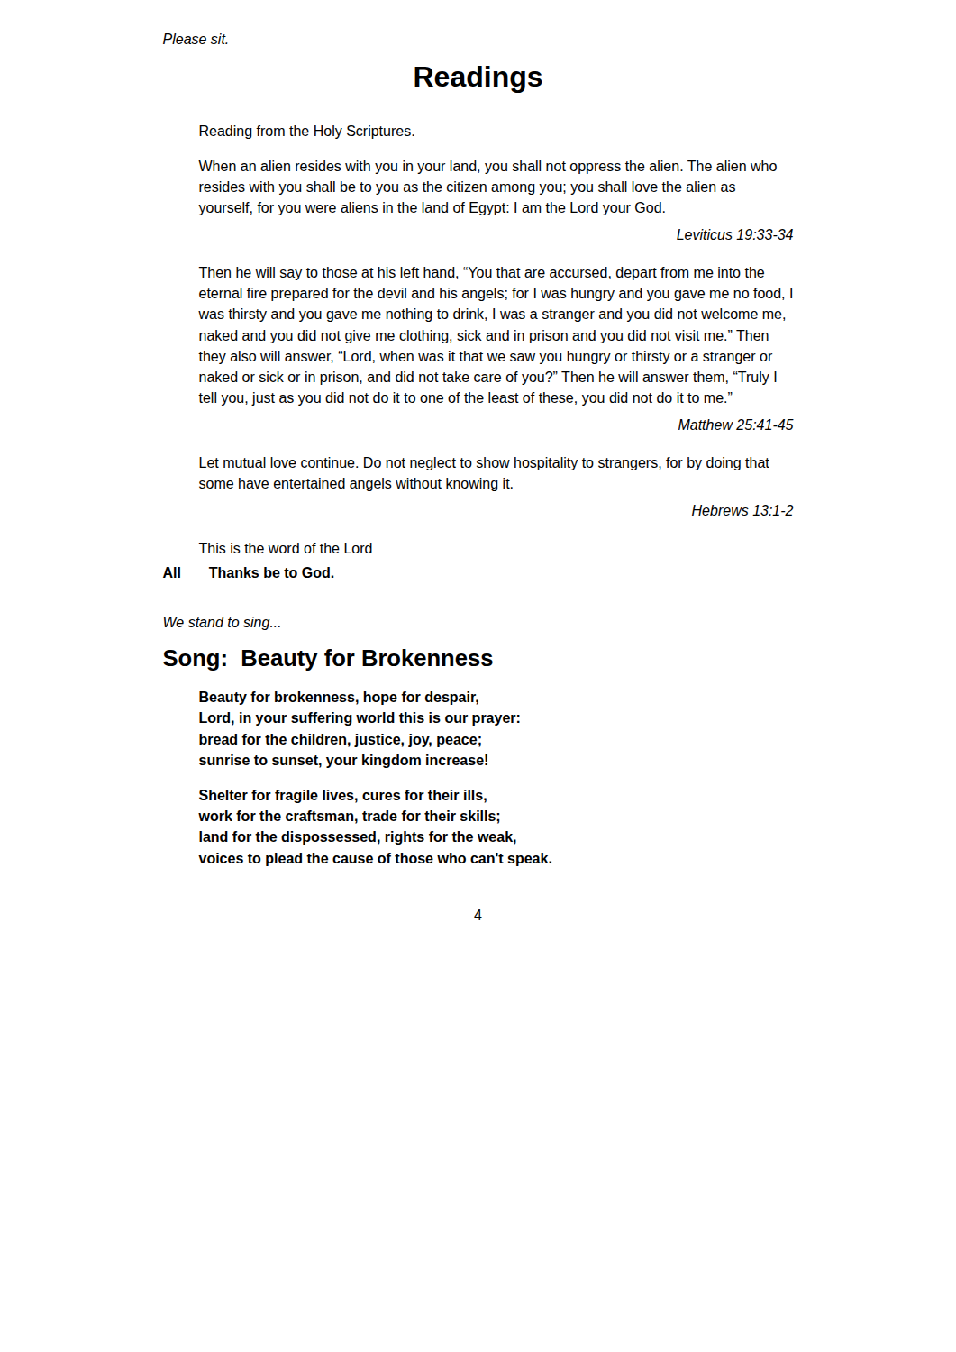Please sit.
Readings
Reading from the Holy Scriptures.
When an alien resides with you in your land, you shall not oppress the alien. The alien who resides with you shall be to you as the citizen among you; you shall love the alien as yourself, for you were aliens in the land of Egypt: I am the Lord your God.
Leviticus 19:33-34
Then he will say to those at his left hand, “You that are accursed, depart from me into the eternal fire prepared for the devil and his angels; for I was hungry and you gave me no food, I was thirsty and you gave me nothing to drink, I was a stranger and you did not welcome me, naked and you did not give me clothing, sick and in prison and you did not visit me.” Then they also will answer, “Lord, when was it that we saw you hungry or thirsty or a stranger or naked or sick or in prison, and did not take care of you?” Then he will answer them, “Truly I tell you, just as you did not do it to one of the least of these, you did not do it to me.”
Matthew 25:41-45
Let mutual love continue. Do not neglect to show hospitality to strangers, for by doing that some have entertained angels without knowing it.
Hebrews 13:1-2
This is the word of the Lord
All Thanks be to God.
We stand to sing...
Song: Beauty for Brokenness
Beauty for brokenness, hope for despair,
Lord, in your suffering world this is our prayer:
bread for the children, justice, joy, peace;
sunrise to sunset, your kingdom increase!
Shelter for fragile lives, cures for their ills,
work for the craftsman, trade for their skills;
land for the dispossessed, rights for the weak,
voices to plead the cause of those who can't speak.
4